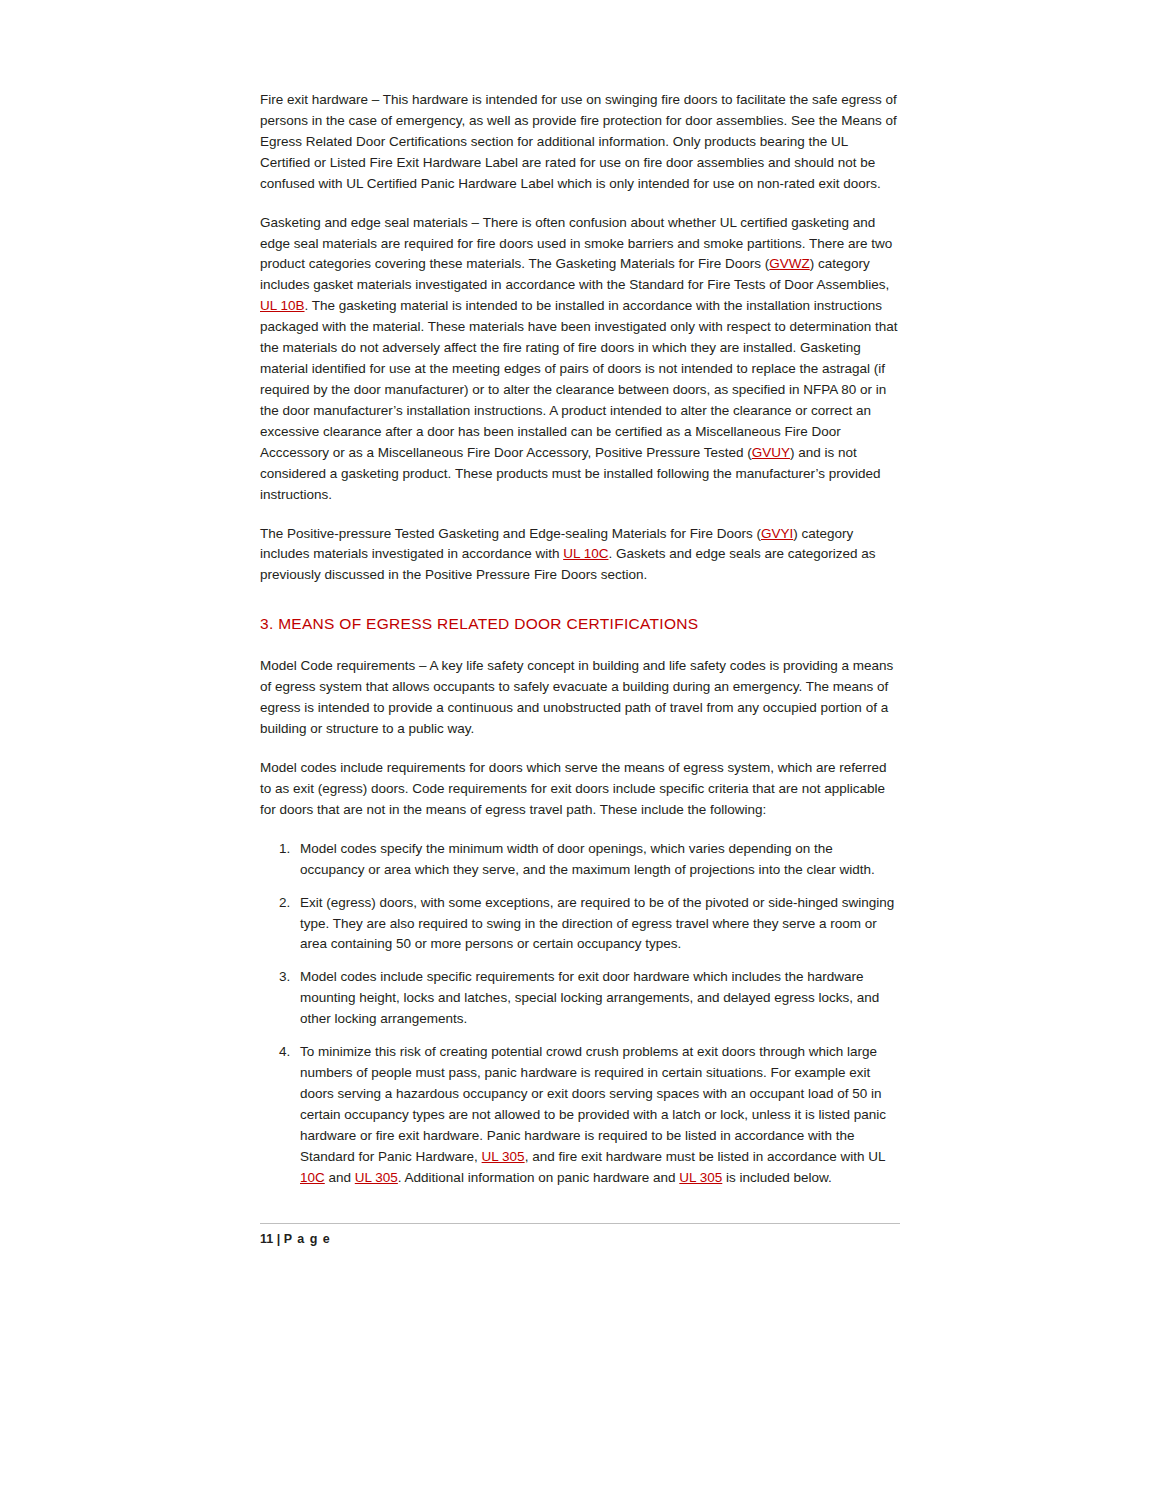Fire exit hardware – This hardware is intended for use on swinging fire doors to facilitate the safe egress of persons in the case of emergency, as well as provide fire protection for door assemblies. See the Means of Egress Related Door Certifications section for additional information. Only products bearing the UL Certified or Listed Fire Exit Hardware Label are rated for use on fire door assemblies and should not be confused with UL Certified Panic Hardware Label which is only intended for use on non-rated exit doors.
Gasketing and edge seal materials – There is often confusion about whether UL certified gasketing and edge seal materials are required for fire doors used in smoke barriers and smoke partitions. There are two product categories covering these materials. The Gasketing Materials for Fire Doors (GVWZ) category includes gasket materials investigated in accordance with the Standard for Fire Tests of Door Assemblies, UL 10B. The gasketing material is intended to be installed in accordance with the installation instructions packaged with the material. These materials have been investigated only with respect to determination that the materials do not adversely affect the fire rating of fire doors in which they are installed. Gasketing material identified for use at the meeting edges of pairs of doors is not intended to replace the astragal (if required by the door manufacturer) or to alter the clearance between doors, as specified in NFPA 80 or in the door manufacturer’s installation instructions. A product intended to alter the clearance or correct an excessive clearance after a door has been installed can be certified as a Miscellaneous Fire Door Acccessory or as a Miscellaneous Fire Door Accessory, Positive Pressure Tested (GVUY) and is not considered a gasketing product. These products must be installed following the manufacturer’s provided instructions.
The Positive-pressure Tested Gasketing and Edge-sealing Materials for Fire Doors (GVYI) category includes materials investigated in accordance with UL 10C. Gaskets and edge seals are categorized as previously discussed in the Positive Pressure Fire Doors section.
3. MEANS OF EGRESS RELATED DOOR CERTIFICATIONS
Model Code requirements – A key life safety concept in building and life safety codes is providing a means of egress system that allows occupants to safely evacuate a building during an emergency. The means of egress is intended to provide a continuous and unobstructed path of travel from any occupied portion of a building or structure to a public way.
Model codes include requirements for doors which serve the means of egress system, which are referred to as exit (egress) doors. Code requirements for exit doors include specific criteria that are not applicable for doors that are not in the means of egress travel path. These include the following:
Model codes specify the minimum width of door openings, which varies depending on the occupancy or area which they serve, and the maximum length of projections into the clear width.
Exit (egress) doors, with some exceptions, are required to be of the pivoted or side-hinged swinging type. They are also required to swing in the direction of egress travel where they serve a room or area containing 50 or more persons or certain occupancy types.
Model codes include specific requirements for exit door hardware which includes the hardware mounting height, locks and latches, special locking arrangements, and delayed egress locks, and other locking arrangements.
To minimize this risk of creating potential crowd crush problems at exit doors through which large numbers of people must pass, panic hardware is required in certain situations. For example exit doors serving a hazardous occupancy or exit doors serving spaces with an occupant load of 50 in certain occupancy types are not allowed to be provided with a latch or lock, unless it is listed panic hardware or fire exit hardware. Panic hardware is required to be listed in accordance with the Standard for Panic Hardware, UL 305, and fire exit hardware must be listed in accordance with UL 10C and UL 305. Additional information on panic hardware and UL 305 is included below.
11 | P a g e